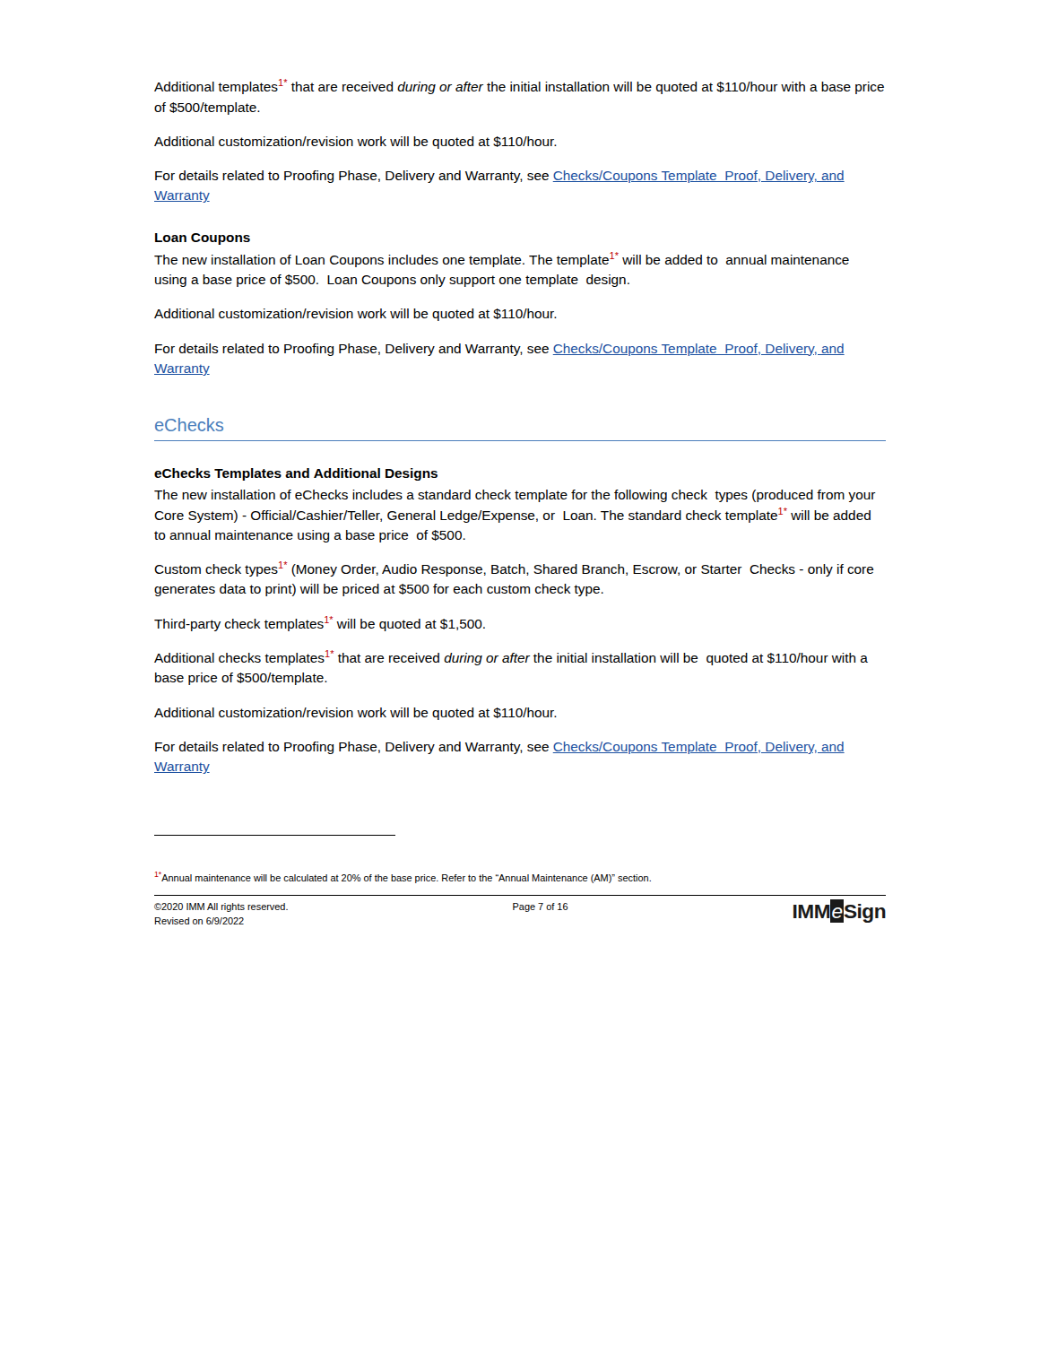Additional templates1* that are received during or after the initial installation will be quoted at $110/hour with a base price of $500/template.
Additional customization/revision work will be quoted at $110/hour.
For details related to Proofing Phase, Delivery and Warranty, see Checks/Coupons Template Proof, Delivery, and Warranty
Loan Coupons
The new installation of Loan Coupons includes one template. The template1* will be added to annual maintenance using a base price of $500. Loan Coupons only support one template design.
Additional customization/revision work will be quoted at $110/hour.
For details related to Proofing Phase, Delivery and Warranty, see Checks/Coupons Template Proof, Delivery, and Warranty
eChecks
eChecks Templates and Additional Designs
The new installation of eChecks includes a standard check template for the following check types (produced from your Core System) - Official/Cashier/Teller, General Ledge/Expense, or Loan. The standard check template1* will be added to annual maintenance using a base price of $500.
Custom check types1* (Money Order, Audio Response, Batch, Shared Branch, Escrow, or Starter Checks - only if core generates data to print) will be priced at $500 for each custom check type.
Third-party check templates1* will be quoted at $1,500.
Additional checks templates1* that are received during or after the initial installation will be quoted at $110/hour with a base price of $500/template.
Additional customization/revision work will be quoted at $110/hour.
For details related to Proofing Phase, Delivery and Warranty, see Checks/Coupons Template Proof, Delivery, and Warranty
1*Annual maintenance will be calculated at 20% of the base price. Refer to the “Annual Maintenance (AM)” section.
©2020 IMM All rights reserved.
Revised on 6/9/2022
Page 7 of 16
IMM eSign